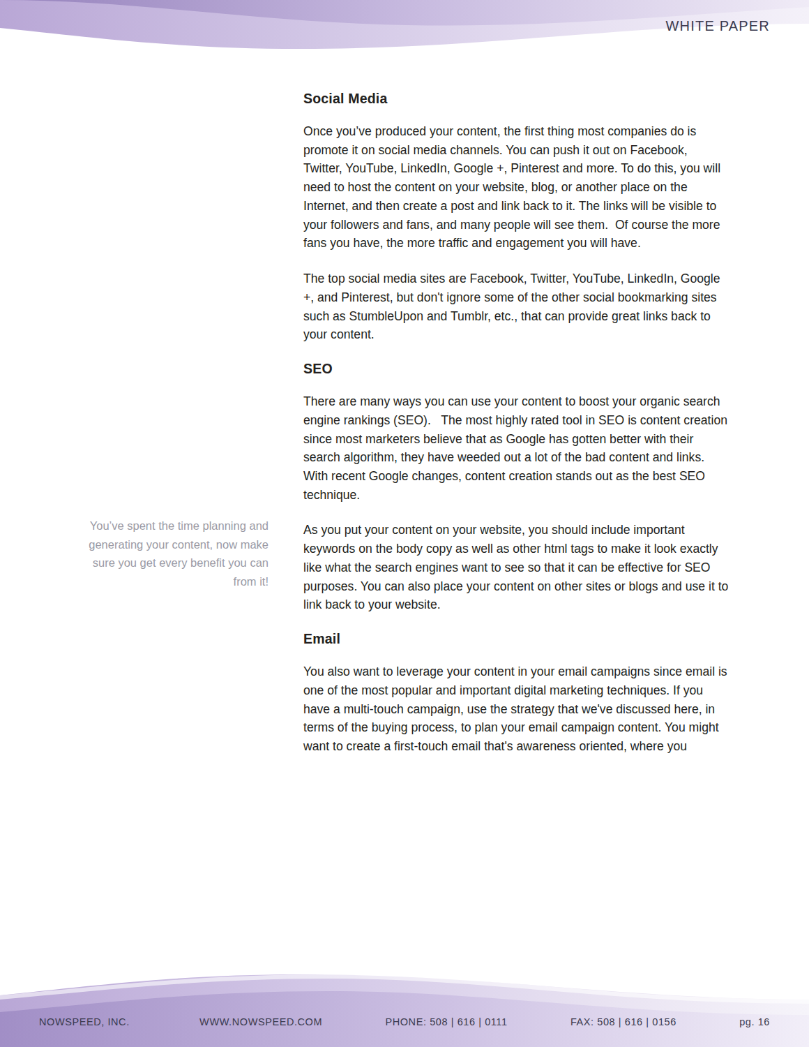WHITE PAPER
You’ve spent the time planning and generating your content, now make sure you get every benefit you can from it!
Social Media
Once you’ve produced your content, the first thing most companies do is promote it on social media channels. You can push it out on Facebook, Twitter, YouTube, LinkedIn, Google +, Pinterest and more. To do this, you will need to host the content on your website, blog, or another place on the Internet, and then create a post and link back to it. The links will be visible to your followers and fans, and many people will see them. Of course the more fans you have, the more traffic and engagement you will have.
The top social media sites are Facebook, Twitter, YouTube, LinkedIn, Google +, and Pinterest, but don't ignore some of the other social bookmarking sites such as StumbleUpon and Tumblr, etc., that can provide great links back to your content.
SEO
There are many ways you can use your content to boost your organic search engine rankings (SEO). The most highly rated tool in SEO is content creation since most marketers believe that as Google has gotten better with their search algorithm, they have weeded out a lot of the bad content and links. With recent Google changes, content creation stands out as the best SEO technique.
As you put your content on your website, you should include important keywords on the body copy as well as other html tags to make it look exactly like what the search engines want to see so that it can be effective for SEO purposes. You can also place your content on other sites or blogs and use it to link back to your website.
Email
You also want to leverage your content in your email campaigns since email is one of the most popular and important digital marketing techniques. If you have a multi-touch campaign, use the strategy that we've discussed here, in terms of the buying process, to plan your email campaign content. You might want to create a first-touch email that's awareness oriented, where you
NOWSPEED, INC. WWW.NOWSPEED.COM PHONE: 508 | 616 | 0111 FAX: 508 | 616 | 0156 pg. 16